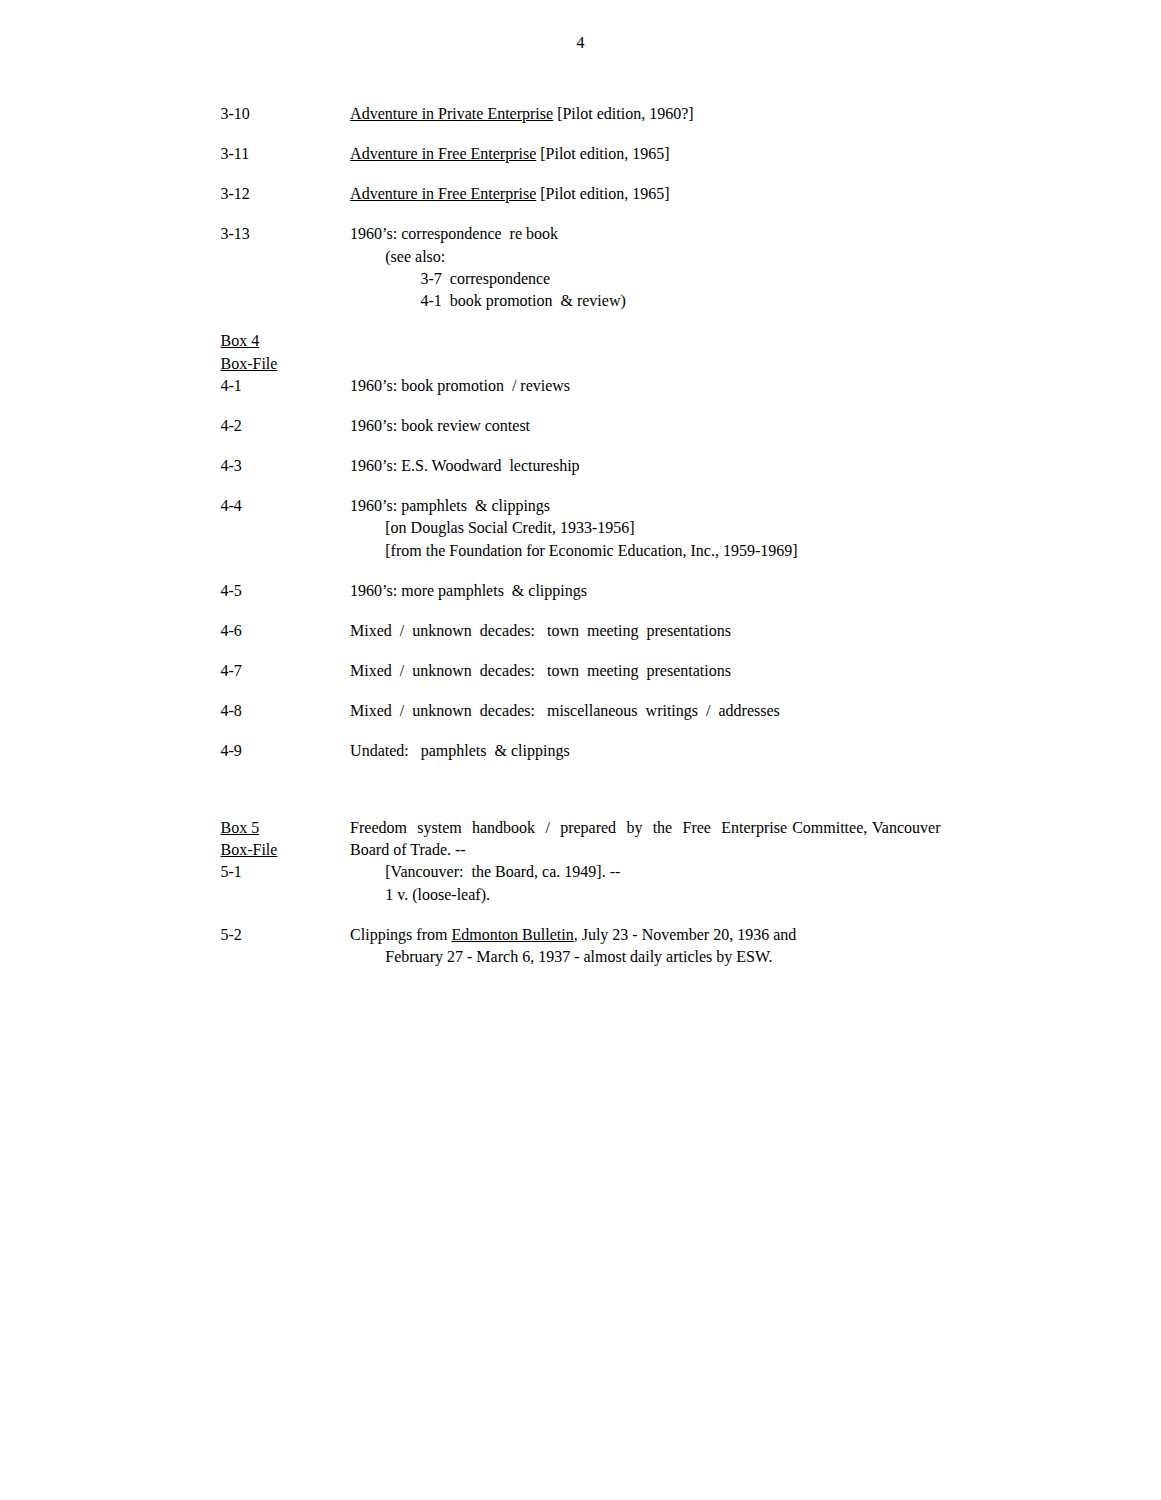4
| 3-10 | Adventure in Private Enterprise [Pilot edition, 1960?] |
| 3-11 | Adventure in Free Enterprise [Pilot edition, 1965] |
| 3-12 | Adventure in Free Enterprise [Pilot edition, 1965] |
| 3-13 | 1960’s: correspondence re book (see also: 3-7 correspondence 4-1 book promotion & review) |
| Box 4 Box-File 4-1 | 1960’s: book promotion / reviews |
| 4-2 | 1960’s: book review contest |
| 4-3 | 1960’s: E.S. Woodward lectureship |
| 4-4 | 1960’s: pamphlets & clippings [on Douglas Social Credit, 1933-1956] [from the Foundation for Economic Education, Inc., 1959-1969] |
| 4-5 | 1960’s: more pamphlets & clippings |
| 4-6 | Mixed / unknown decades: town meeting presentations |
| 4-7 | Mixed / unknown decades: town meeting presentations |
| 4-8 | Mixed / unknown decades: miscellaneous writings / addresses |
| 4-9 | Undated: pamphlets & clippings |
| Box 5 Box-File 5-1 | Freedom system handbook / prepared by the Free Enterprise Committee, Vancouver Board of Trade. -- [Vancouver: the Board, ca. 1949]. -- 1 v. (loose-leaf). |
| 5-2 | Clippings from Edmonton Bulletin , July 23 - November 20, 1936 and February 27 - March 6, 1937 - almost daily articles by ESW. |